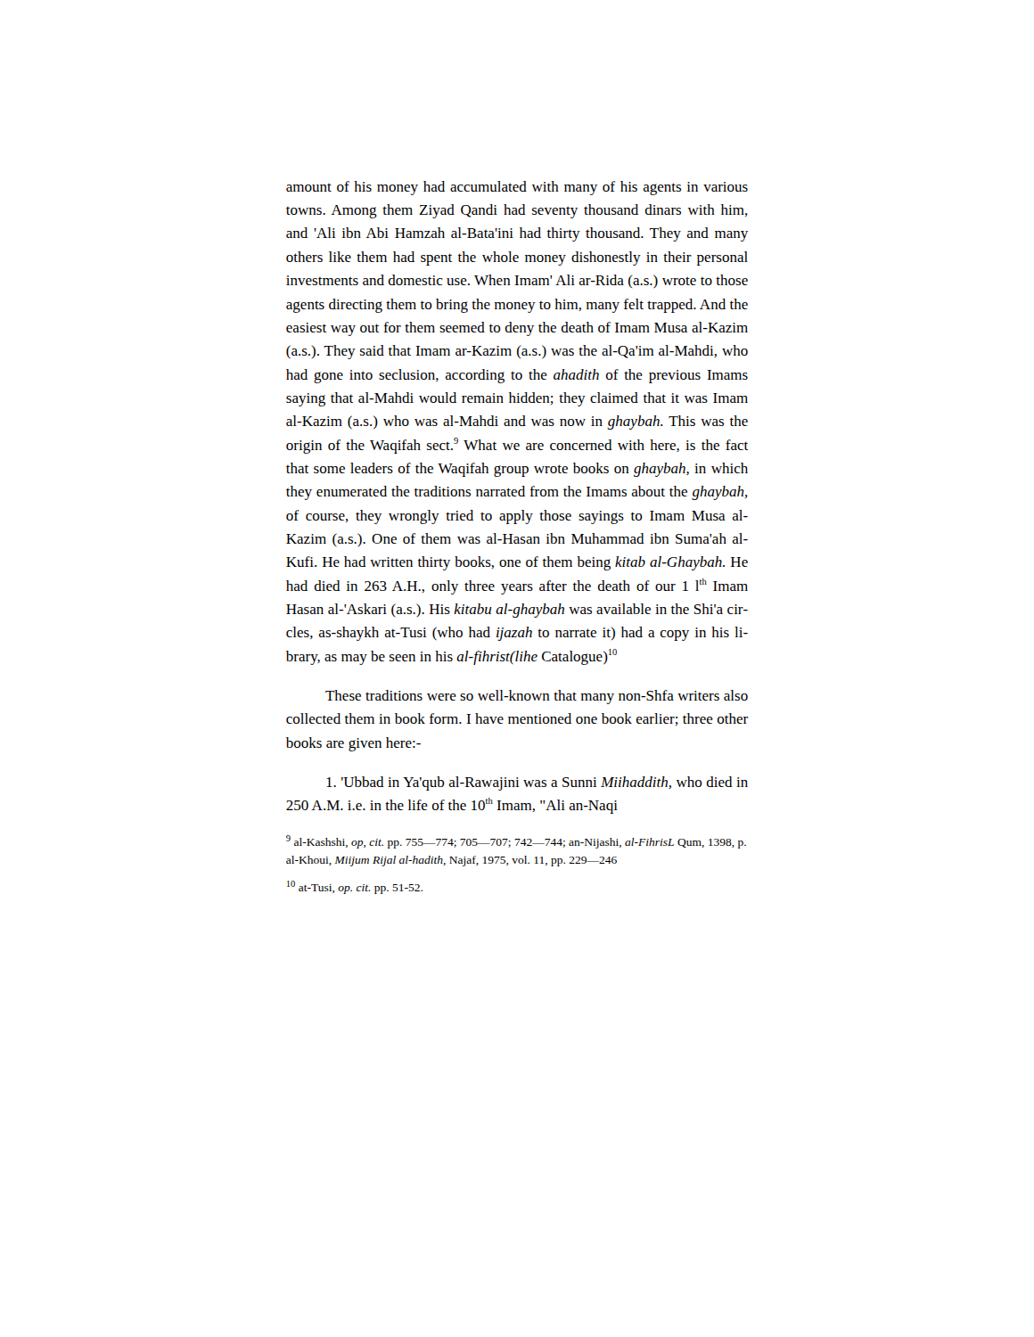amount of his money had accumulated with many of his agents in various towns. Among them Ziyad Qandi had seventy thousand dinars with him, and 'Ali ibn Abi Hamzah al-Bata'ini had thirty thousand. They and many others like them had spent the whole money dishonestly in their personal investments and domestic use. When Imam' Ali ar-Rida (a.s.) wrote to those agents directing them to bring the money to him, many felt trapped. And the easiest way out for them seemed to deny the death of Imam Musa al-Kazim (a.s.). They said that Imam ar-Kazim (a.s.) was the al-Qa'im al-Mahdi, who had gone into seclusion, according to the ahadith of the previous Imams saying that al-Mahdi would remain hidden; they claimed that it was Imam al-Kazim (a.s.) who was al-Mahdi and was now in ghaybah. This was the origin of the Waqifah sect.9 What we are concerned with here, is the fact that some leaders of the Waqifah group wrote books on ghaybah, in which they enumerated the traditions narrated from the Imams about the ghaybah, of course, they wrongly tried to apply those sayings to Imam Musa al-Kazim (a.s.). One of them was al-Hasan ibn Muhammad ibn Suma'ah al-Kufi. He had written thirty books, one of them being kitab al-Ghaybah. He had died in 263 A.H., only three years after the death of our 1 lth Imam Hasan al-'Askari (a.s.). His kitabu al-ghaybah was available in the Shi'a circles, as-shaykh at-Tusi (who had ijazah to narrate it) had a copy in his library, as may be seen in his al-fihrist(lihe Catalogue)10
These traditions were so well-known that many non-Shfa writers also collected them in book form. I have mentioned one book earlier; three other books are given here:-
1. 'Ubbad in Ya'qub al-Rawajini was a Sunni Miihaddith, who died in 250 A.M. i.e. in the life of the 10th Imam, "Ali an-Naqi
9 al-Kashshi, op, cit. pp. 755—774; 705—707; 742—744; an-Nijashi, al-FihrisL Qum, 1398, p.
al-Khoui, Miijum Rijal al-hadith, Najaf, 1975, vol. 11, pp. 229—246
10 at-Tusi, op. cit. pp. 51-52.